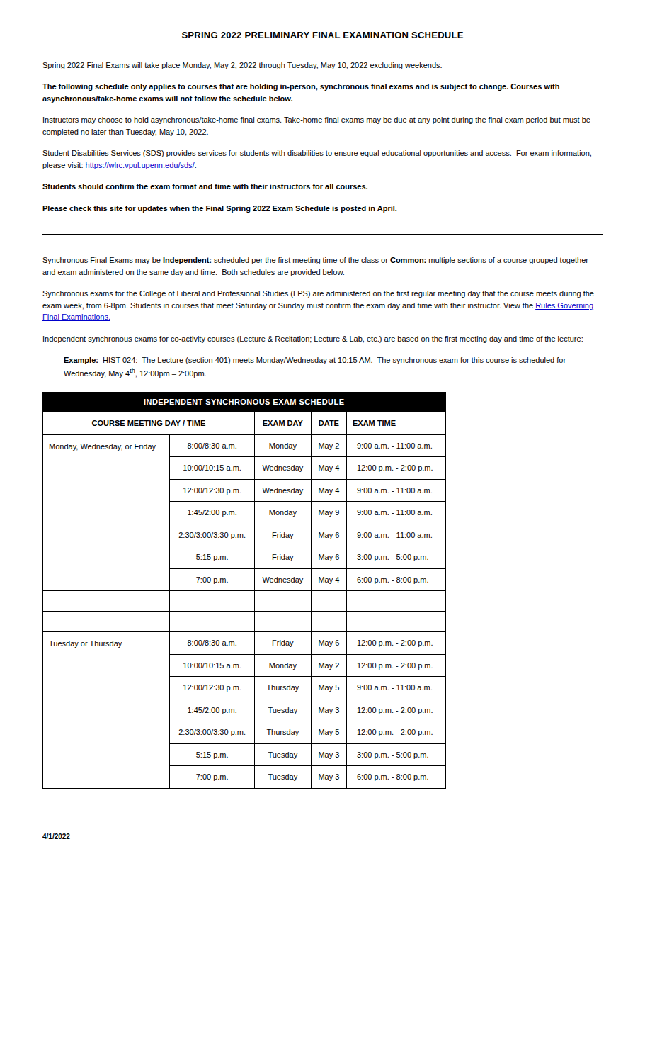SPRING 2022 PRELIMINARY FINAL EXAMINATION SCHEDULE
Spring 2022 Final Exams will take place Monday, May 2, 2022 through Tuesday, May 10, 2022 excluding weekends.
The following schedule only applies to courses that are holding in-person, synchronous final exams and is subject to change. Courses with asynchronous/take-home exams will not follow the schedule below.
Instructors may choose to hold asynchronous/take-home final exams. Take-home final exams may be due at any point during the final exam period but must be completed no later than Tuesday, May 10, 2022.
Student Disabilities Services (SDS) provides services for students with disabilities to ensure equal educational opportunities and access. For exam information, please visit: https://wlrc.vpul.upenn.edu/sds/.
Students should confirm the exam format and time with their instructors for all courses.
Please check this site for updates when the Final Spring 2022 Exam Schedule is posted in April.
Synchronous Final Exams may be Independent: scheduled per the first meeting time of the class or Common: multiple sections of a course grouped together and exam administered on the same day and time. Both schedules are provided below.
Synchronous exams for the College of Liberal and Professional Studies (LPS) are administered on the first regular meeting day that the course meets during the exam week, from 6-8pm. Students in courses that meet Saturday or Sunday must confirm the exam day and time with their instructor. View the Rules Governing Final Examinations.
Independent synchronous exams for co-activity courses (Lecture & Recitation; Lecture & Lab, etc.) are based on the first meeting day and time of the lecture:
Example: HIST 024: The Lecture (section 401) meets Monday/Wednesday at 10:15 AM. The synchronous exam for this course is scheduled for Wednesday, May 4th, 12:00pm – 2:00pm.
INDEPENDENT SYNCHRONOUS EXAM SCHEDULE
| COURSE MEETING DAY / TIME | EXAM DAY | DATE | EXAM TIME |
| --- | --- | --- | --- |
| Monday, Wednesday, or Friday | 8:00/8:30 a.m. | Monday | May 2 | 9:00 a.m. - 11:00 a.m. |
| 10:00/10:15 a.m. | Wednesday | May 4 | 12:00 p.m. - 2:00 p.m. |
| 12:00/12:30 p.m. | Wednesday | May 4 | 9:00 a.m. - 11:00 a.m. |
| 1:45/2:00 p.m. | Monday | May 9 | 9:00 a.m. - 11:00 a.m. |
| 2:30/3:00/3:30 p.m. | Friday | May 6 | 9:00 a.m. - 11:00 a.m. |
| 5:15 p.m. | Friday | May 6 | 3:00 p.m. - 5:00 p.m. |
| 7:00 p.m. | Wednesday | May 4 | 6:00 p.m. - 8:00 p.m. |
| Tuesday or Thursday | 8:00/8:30 a.m. | Friday | May 6 | 12:00 p.m. - 2:00 p.m. |
| 10:00/10:15 a.m. | Monday | May 2 | 12:00 p.m. - 2:00 p.m. |
| 12:00/12:30 p.m. | Thursday | May 5 | 9:00 a.m. - 11:00 a.m. |
| 1:45/2:00 p.m. | Tuesday | May 3 | 12:00 p.m. - 2:00 p.m. |
| 2:30/3:00/3:30 p.m. | Thursday | May 5 | 12:00 p.m. - 2:00 p.m. |
| 5:15 p.m. | Tuesday | May 3 | 3:00 p.m. - 5:00 p.m. |
| 7:00 p.m. | Tuesday | May 3 | 6:00 p.m. - 8:00 p.m. |
4/1/2022